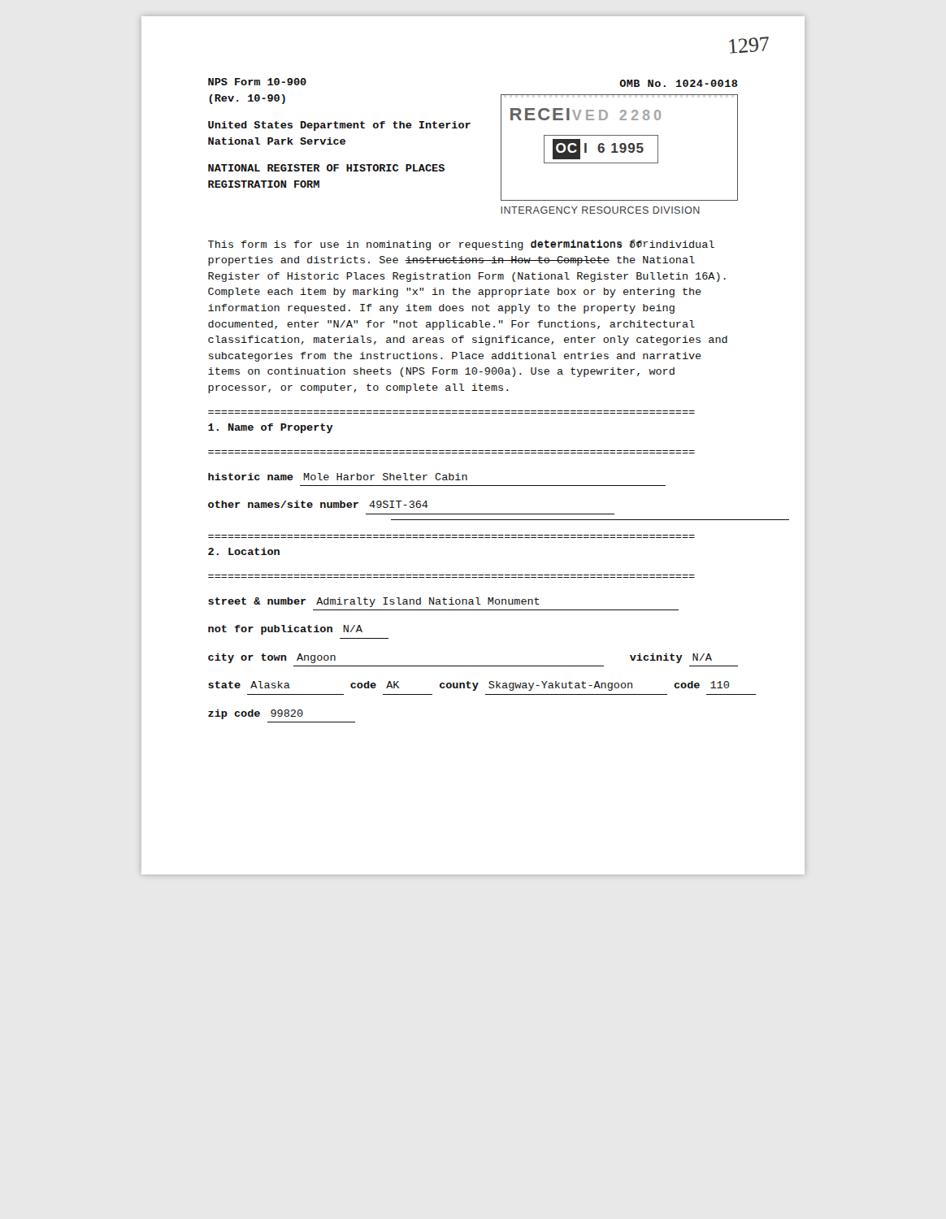1297
NPS Form 10-900
(Rev. 10-90)
United States Department of the Interior
National Park Service
NATIONAL REGISTER OF HISTORIC PLACES
REGISTRATION FORM
OMB No. 1024-0018
RECEIVED 2280
OCI 6 1995
INTERAGENCY RESOURCES DIVISION
This form is for use in nominating or requesting determinations of determinations for individual properties and districts. See instructions in How to Complete the National Register of Historic Places Registration Form (National Register Bulletin 16A). Complete each item by marking "x" in the appropriate box or by entering the information requested. If any item does not apply to the property being documented, enter "N/A" for "not applicable." For functions, architectural classification, materials, and areas of significance, enter only categories and subcategories from the instructions. Place additional entries and narrative items on continuation sheets (NPS Form 10-900a). Use a typewriter, word processor, or computer, to complete all items.
==========================================================================
1. Name of Property
==========================================================================
historic name Mole Harbor Shelter Cabin
other names/site number 49SIT-364
==========================================================================
2. Location
==========================================================================
street & number Admiralty Island National Monument
not for publication N/A
city or town Angoon vicinity N/A
state Alaska code AK county Skagway-Yakutat-Angoon code 110
zip code 99820